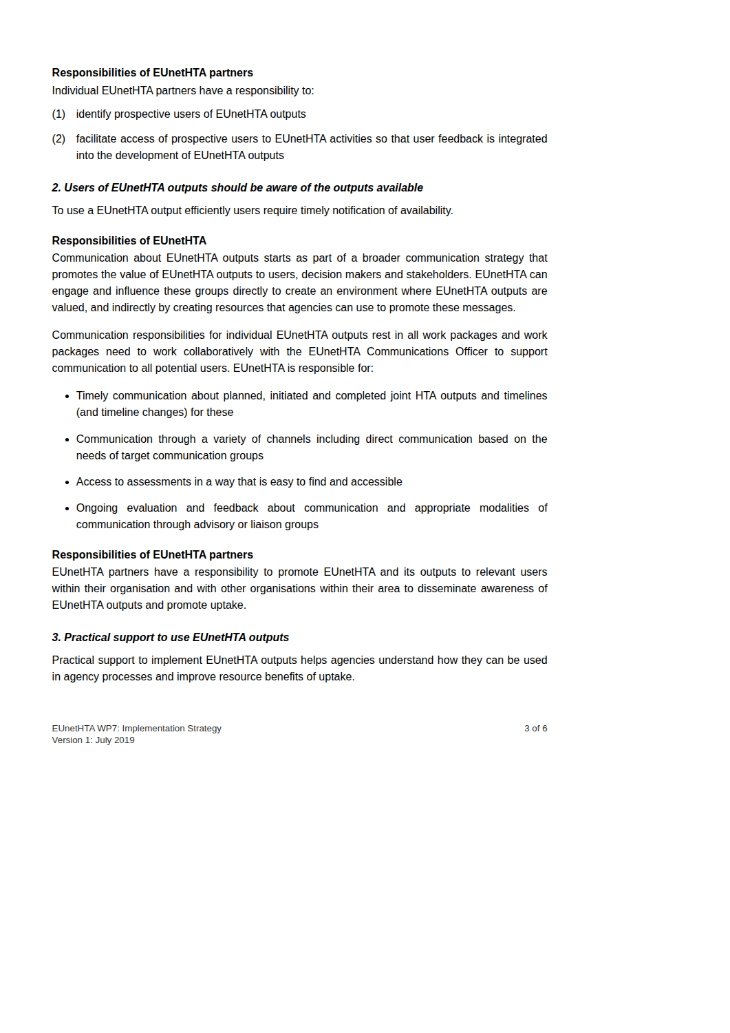Responsibilities of EUnetHTA partners
Individual EUnetHTA partners have a responsibility to:
(1) identify prospective users of EUnetHTA outputs
(2) facilitate access of prospective users to EUnetHTA activities so that user feedback is integrated into the development of EUnetHTA outputs
2. Users of EUnetHTA outputs should be aware of the outputs available
To use a EUnetHTA output efficiently users require timely notification of availability.
Responsibilities of EUnetHTA
Communication about EUnetHTA outputs starts as part of a broader communication strategy that promotes the value of EUnetHTA outputs to users, decision makers and stakeholders. EUnetHTA can engage and influence these groups directly to create an environment where EUnetHTA outputs are valued, and indirectly by creating resources that agencies can use to promote these messages.
Communication responsibilities for individual EUnetHTA outputs rest in all work packages and work packages need to work collaboratively with the EUnetHTA Communications Officer to support communication to all potential users. EUnetHTA is responsible for:
Timely communication about planned, initiated and completed joint HTA outputs and timelines (and timeline changes) for these
Communication through a variety of channels including direct communication based on the needs of target communication groups
Access to assessments in a way that is easy to find and accessible
Ongoing evaluation and feedback about communication and appropriate modalities of communication through advisory or liaison groups
Responsibilities of EUnetHTA partners
EUnetHTA partners have a responsibility to promote EUnetHTA and its outputs to relevant users within their organisation and with other organisations within their area to disseminate awareness of EUnetHTA outputs and promote uptake.
3. Practical support to use EUnetHTA outputs
Practical support to implement EUnetHTA outputs helps agencies understand how they can be used in agency processes and improve resource benefits of uptake.
3 of 6 EUnetHTA WP7: Implementation Strategy
Version 1: July 2019